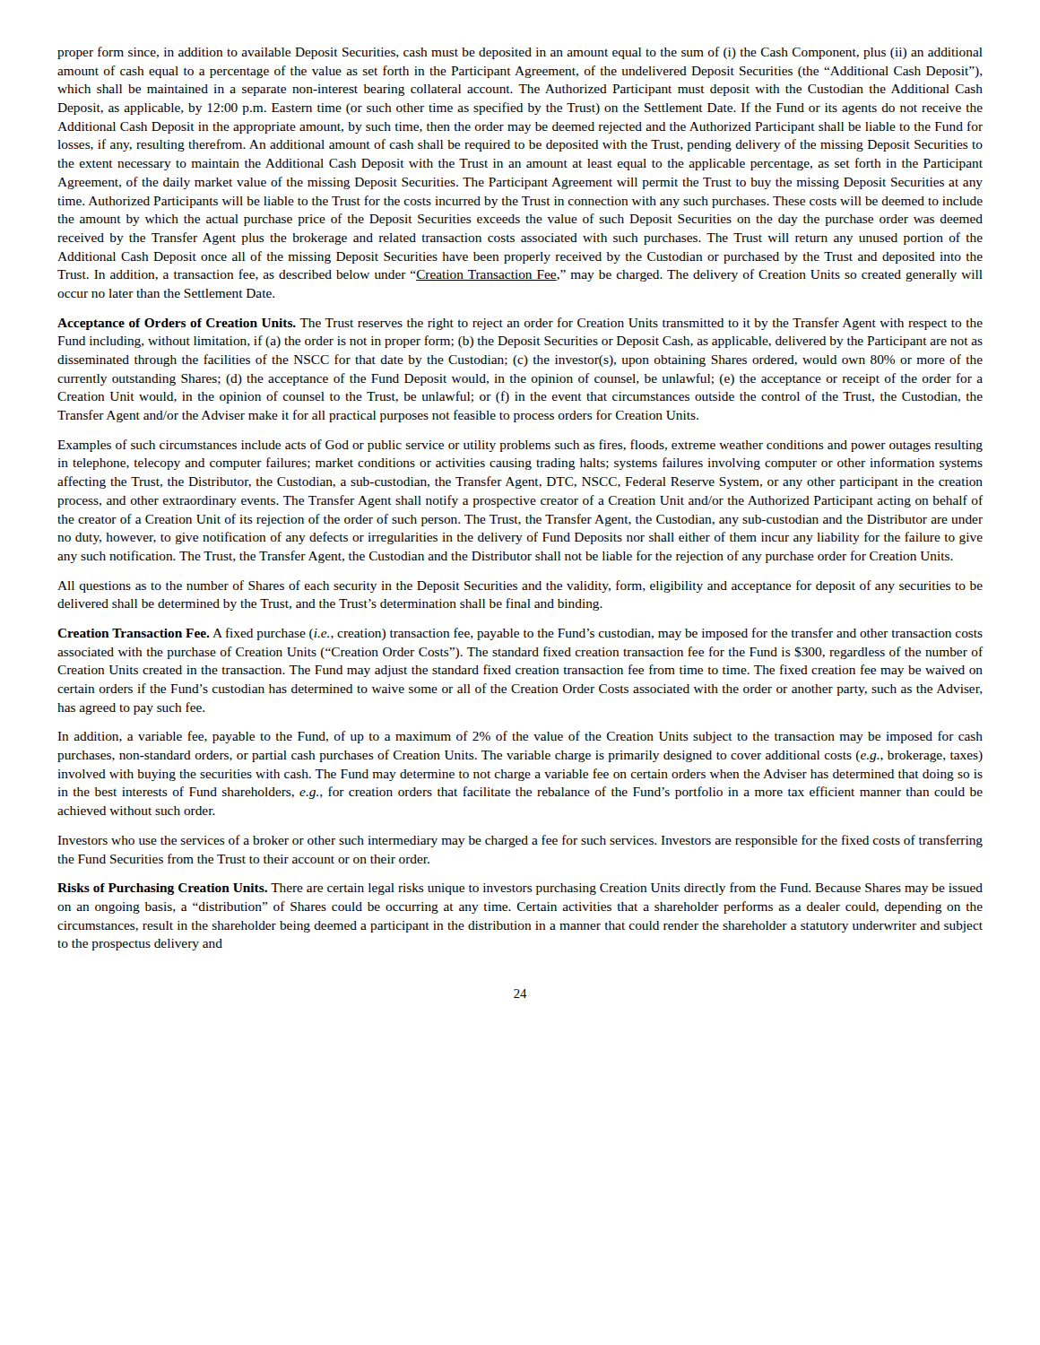proper form since, in addition to available Deposit Securities, cash must be deposited in an amount equal to the sum of (i) the Cash Component, plus (ii) an additional amount of cash equal to a percentage of the value as set forth in the Participant Agreement, of the undelivered Deposit Securities (the “Additional Cash Deposit”), which shall be maintained in a separate non-interest bearing collateral account. The Authorized Participant must deposit with the Custodian the Additional Cash Deposit, as applicable, by 12:00 p.m. Eastern time (or such other time as specified by the Trust) on the Settlement Date. If the Fund or its agents do not receive the Additional Cash Deposit in the appropriate amount, by such time, then the order may be deemed rejected and the Authorized Participant shall be liable to the Fund for losses, if any, resulting therefrom. An additional amount of cash shall be required to be deposited with the Trust, pending delivery of the missing Deposit Securities to the extent necessary to maintain the Additional Cash Deposit with the Trust in an amount at least equal to the applicable percentage, as set forth in the Participant Agreement, of the daily market value of the missing Deposit Securities. The Participant Agreement will permit the Trust to buy the missing Deposit Securities at any time. Authorized Participants will be liable to the Trust for the costs incurred by the Trust in connection with any such purchases. These costs will be deemed to include the amount by which the actual purchase price of the Deposit Securities exceeds the value of such Deposit Securities on the day the purchase order was deemed received by the Transfer Agent plus the brokerage and related transaction costs associated with such purchases. The Trust will return any unused portion of the Additional Cash Deposit once all of the missing Deposit Securities have been properly received by the Custodian or purchased by the Trust and deposited into the Trust. In addition, a transaction fee, as described below under “Creation Transaction Fee,” may be charged. The delivery of Creation Units so created generally will occur no later than the Settlement Date.
Acceptance of Orders of Creation Units. The Trust reserves the right to reject an order for Creation Units transmitted to it by the Transfer Agent with respect to the Fund including, without limitation, if (a) the order is not in proper form; (b) the Deposit Securities or Deposit Cash, as applicable, delivered by the Participant are not as disseminated through the facilities of the NSCC for that date by the Custodian; (c) the investor(s), upon obtaining Shares ordered, would own 80% or more of the currently outstanding Shares; (d) the acceptance of the Fund Deposit would, in the opinion of counsel, be unlawful; (e) the acceptance or receipt of the order for a Creation Unit would, in the opinion of counsel to the Trust, be unlawful; or (f) in the event that circumstances outside the control of the Trust, the Custodian, the Transfer Agent and/or the Adviser make it for all practical purposes not feasible to process orders for Creation Units.
Examples of such circumstances include acts of God or public service or utility problems such as fires, floods, extreme weather conditions and power outages resulting in telephone, telecopy and computer failures; market conditions or activities causing trading halts; systems failures involving computer or other information systems affecting the Trust, the Distributor, the Custodian, a sub-custodian, the Transfer Agent, DTC, NSCC, Federal Reserve System, or any other participant in the creation process, and other extraordinary events. The Transfer Agent shall notify a prospective creator of a Creation Unit and/or the Authorized Participant acting on behalf of the creator of a Creation Unit of its rejection of the order of such person. The Trust, the Transfer Agent, the Custodian, any sub-custodian and the Distributor are under no duty, however, to give notification of any defects or irregularities in the delivery of Fund Deposits nor shall either of them incur any liability for the failure to give any such notification. The Trust, the Transfer Agent, the Custodian and the Distributor shall not be liable for the rejection of any purchase order for Creation Units.
All questions as to the number of Shares of each security in the Deposit Securities and the validity, form, eligibility and acceptance for deposit of any securities to be delivered shall be determined by the Trust, and the Trust’s determination shall be final and binding.
Creation Transaction Fee. A fixed purchase (i.e., creation) transaction fee, payable to the Fund’s custodian, may be imposed for the transfer and other transaction costs associated with the purchase of Creation Units (“Creation Order Costs”). The standard fixed creation transaction fee for the Fund is $300, regardless of the number of Creation Units created in the transaction. The Fund may adjust the standard fixed creation transaction fee from time to time. The fixed creation fee may be waived on certain orders if the Fund’s custodian has determined to waive some or all of the Creation Order Costs associated with the order or another party, such as the Adviser, has agreed to pay such fee.
In addition, a variable fee, payable to the Fund, of up to a maximum of 2% of the value of the Creation Units subject to the transaction may be imposed for cash purchases, non-standard orders, or partial cash purchases of Creation Units. The variable charge is primarily designed to cover additional costs (e.g., brokerage, taxes) involved with buying the securities with cash. The Fund may determine to not charge a variable fee on certain orders when the Adviser has determined that doing so is in the best interests of Fund shareholders, e.g., for creation orders that facilitate the rebalance of the Fund’s portfolio in a more tax efficient manner than could be achieved without such order.
Investors who use the services of a broker or other such intermediary may be charged a fee for such services. Investors are responsible for the fixed costs of transferring the Fund Securities from the Trust to their account or on their order.
Risks of Purchasing Creation Units. There are certain legal risks unique to investors purchasing Creation Units directly from the Fund. Because Shares may be issued on an ongoing basis, a “distribution” of Shares could be occurring at any time. Certain activities that a shareholder performs as a dealer could, depending on the circumstances, result in the shareholder being deemed a participant in the distribution in a manner that could render the shareholder a statutory underwriter and subject to the prospectus delivery and
24